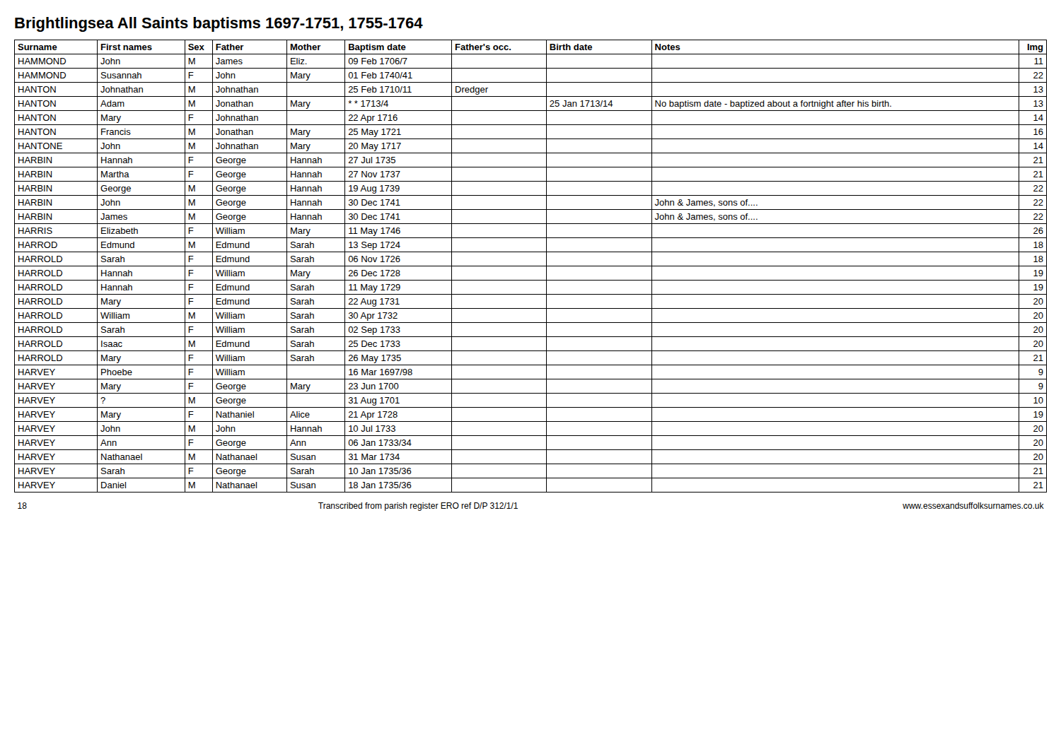Brightlingsea All Saints baptisms 1697-1751, 1755-1764
| Surname | First names | Sex | Father | Mother | Baptism date | Father's occ. | Birth date | Notes | Img |
| --- | --- | --- | --- | --- | --- | --- | --- | --- | --- |
| HAMMOND | John | M | James | Eliz. | 09 Feb 1706/7 | | | | 11 |
| HAMMOND | Susannah | F | John | Mary | 01 Feb 1740/41 | | | | 22 |
| HANTON | Johnathan | M | Johnathan | | 25 Feb 1710/11 | Dredger | | | 13 |
| HANTON | Adam | M | Jonathan | Mary | * * 1713/4 | | 25 Jan 1713/14 | No baptism date - baptized about a fortnight after his birth. | 13 |
| HANTON | Mary | F | Johnathan | | 22 Apr 1716 | | | | 14 |
| HANTON | Francis | M | Jonathan | Mary | 25 May 1721 | | | | 16 |
| HANTONE | John | M | Johnathan | Mary | 20 May 1717 | | | | 14 |
| HARBIN | Hannah | F | George | Hannah | 27 Jul 1735 | | | | 21 |
| HARBIN | Martha | F | George | Hannah | 27 Nov 1737 | | | | 21 |
| HARBIN | George | M | George | Hannah | 19 Aug 1739 | | | | 22 |
| HARBIN | John | M | George | Hannah | 30 Dec 1741 | | | John & James, sons of.... | 22 |
| HARBIN | James | M | George | Hannah | 30 Dec 1741 | | | John & James, sons of.... | 22 |
| HARRIS | Elizabeth | F | William | Mary | 11 May 1746 | | | | 26 |
| HARROD | Edmund | M | Edmund | Sarah | 13 Sep 1724 | | | | 18 |
| HARROLD | Sarah | F | Edmund | Sarah | 06 Nov 1726 | | | | 18 |
| HARROLD | Hannah | F | William | Mary | 26 Dec 1728 | | | | 19 |
| HARROLD | Hannah | F | Edmund | Sarah | 11 May 1729 | | | | 19 |
| HARROLD | Mary | F | Edmund | Sarah | 22 Aug 1731 | | | | 20 |
| HARROLD | William | M | William | Sarah | 30 Apr 1732 | | | | 20 |
| HARROLD | Sarah | F | William | Sarah | 02 Sep 1733 | | | | 20 |
| HARROLD | Isaac | M | Edmund | Sarah | 25 Dec 1733 | | | | 20 |
| HARROLD | Mary | F | William | Sarah | 26 May 1735 | | | | 21 |
| HARVEY | Phoebe | F | William | | 16 Mar 1697/98 | | | | 9 |
| HARVEY | Mary | F | George | Mary | 23 Jun 1700 | | | | 9 |
| HARVEY | ? | M | George | | 31 Aug 1701 | | | | 10 |
| HARVEY | Mary | F | Nathaniel | Alice | 21 Apr 1728 | | | | 19 |
| HARVEY | John | M | John | Hannah | 10 Jul 1733 | | | | 20 |
| HARVEY | Ann | F | George | Ann | 06 Jan 1733/34 | | | | 20 |
| HARVEY | Nathanael | M | Nathanael | Susan | 31 Mar 1734 | | | | 20 |
| HARVEY | Sarah | F | George | Sarah | 10 Jan 1735/36 | | | | 21 |
| HARVEY | Daniel | M | Nathanael | Susan | 18 Jan 1735/36 | | | | 21 |
| 18 | Transcribed from parish register ERO ref D/P 312/1/1 | www.essexandsuffolksurnames.co.uk |